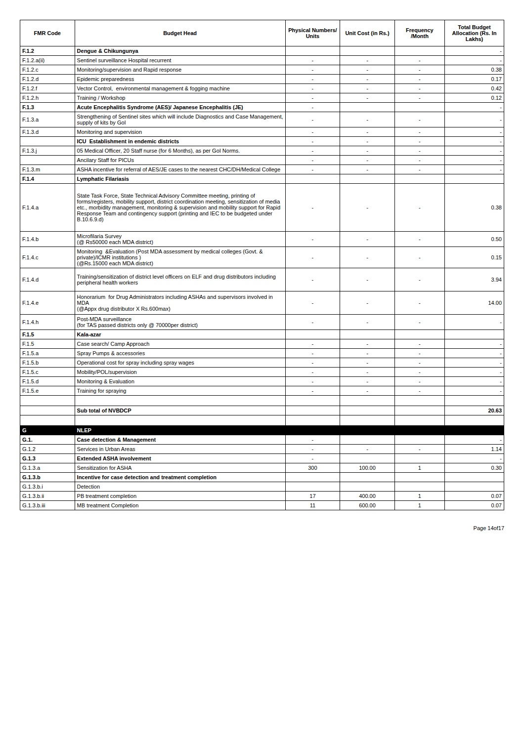| FMR Code | Budget Head | Physical Numbers/ Units | Unit Cost (in Rs.) | Frequency /Month | Total Budget Allocation (Rs. In Lakhs) |
| --- | --- | --- | --- | --- | --- |
| F.1.2 | Dengue & Chikungunya | | | | - |
| F.1.2.a(ii) | Sentinel surveillance Hospital recurrent | - | - | - | - |
| F.1.2.c | Monitoring/supervision and Rapid response | - | - | - | 0.38 |
| F.1.2.d | Epidemic preparedness | - | - | - | 0.17 |
| F.1.2.f | Vector Control, environmental management & fogging machine | - | - | - | 0.42 |
| F.1.2.h | Training / Workshop | - | - | - | 0.12 |
| F.1.3 | Acute Encephalitis Syndrome (AES)/ Japanese Encephalitis (JE) | - | | | - |
| F.1.3.a | Strengthening of Sentinel sites which will include Diagnostics and Case Management, supply of kits by GoI | - | - | - | - |
| F.1.3.d | Monitoring and supervision | - | - | - | - |
| | ICU Establishment in endemic districts | - | - | - | - |
| F.1.3.j | 05 Medical Officer, 20 Staff nurse (for 6 Months), as per GoI Norms. | - | - | - | - |
| | Ancilary Staff for PICUs | - | - | - | - |
| F.1.3.m | ASHA incentive for referral of AES/JE cases to the nearest CHC/DH/Medical College | - | - | - | - |
| F.1.4 | Lymphatic Filariasis | | | | |
| F.1.4.a | State Task Force, State Technical Advisory Committee meeting, printing of forms/registers, mobility support, district coordination meeting, sensitization of media etc., morbidity management, monitoring & supervision and mobility support for Rapid Response Team and contingency support (printing and IEC to be budgeted under B.10.6.9.d) | - | - | - | 0.38 |
| F.1.4.b | Microfilaria Survey (@ Rs50000 each MDA district) | - | - | - | 0.50 |
| F.1.4.c | Monitoring &Evaluation (Post MDA assessment by medical colleges (Govt. & private)/ICMR institutions ) (@Rs.15000 each MDA district) | - | - | - | 0.15 |
| F.1.4.d | Training/sensitization of district level officers on ELF and drug distributors including peripheral health workers | - | - | - | 3.94 |
| F.1.4.e | Honorarium for Drug Administrators including ASHAs and supervisors involved in MDA (@Appx drug distributor X Rs.600max) | - | - | - | 14.00 |
| F.1.4.h | Post-MDA surveillance (for TAS passed districts only @ 70000per district) | - | - | - | - |
| F.1.5 | Kala-azar | | | | |
| F.1.5 | Case search/ Camp Approach | - | - | - | - |
| F.1.5.a | Spray Pumps & accessories | - | - | - | - |
| F.1.5.b | Operational cost for spray including spray wages | - | - | - | - |
| F.1.5.c | Mobility/POL/supervision | - | - | - | - |
| F.1.5.d | Monitoring & Evaluation | - | - | - | - |
| F.1.5.e | Training for spraying | - | - | - | - |
| | Sub total of NVBDCP | | | | 20.63 |
| G | NLEP | | | | |
| G.1. | Case detection & Management | - | | | - |
| G.1.2 | Services in Urban Areas | - | - | - | 1.14 |
| G.1.3 | Extended ASHA involvement | - | | | - |
| G.1.3.a | Sensitization for ASHA | 300 | 100.00 | 1 | 0.30 |
| G.1.3.b | Incentive for case detection and treatment completion | | | | |
| G.1.3.b.i | Detection | | | | |
| G.1.3.b.ii | PB treatment completion | 17 | 400.00 | 1 | 0.07 |
| G.1.3.b.iii | MB treatment Completion | 11 | 600.00 | 1 | 0.07 |
Page 14of17